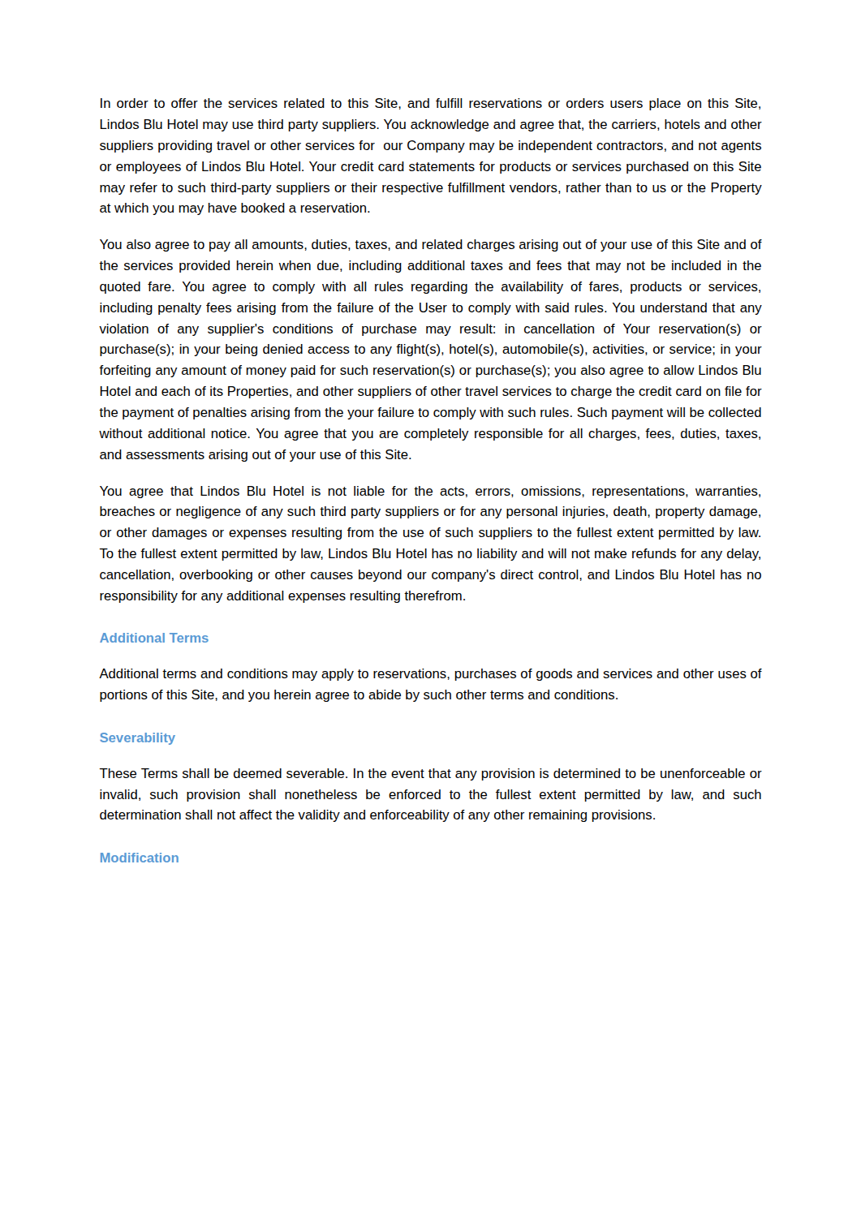In order to offer the services related to this Site, and fulfill reservations or orders users place on this Site, Lindos Blu Hotel may use third party suppliers. You acknowledge and agree that, the carriers, hotels and other suppliers providing travel or other services for our Company may be independent contractors, and not agents or employees of Lindos Blu Hotel. Your credit card statements for products or services purchased on this Site may refer to such third-party suppliers or their respective fulfillment vendors, rather than to us or the Property at which you may have booked a reservation.
You also agree to pay all amounts, duties, taxes, and related charges arising out of your use of this Site and of the services provided herein when due, including additional taxes and fees that may not be included in the quoted fare. You agree to comply with all rules regarding the availability of fares, products or services, including penalty fees arising from the failure of the User to comply with said rules. You understand that any violation of any supplier's conditions of purchase may result: in cancellation of Your reservation(s) or purchase(s); in your being denied access to any flight(s), hotel(s), automobile(s), activities, or service; in your forfeiting any amount of money paid for such reservation(s) or purchase(s); you also agree to allow Lindos Blu Hotel and each of its Properties, and other suppliers of other travel services to charge the credit card on file for the payment of penalties arising from the your failure to comply with such rules. Such payment will be collected without additional notice. You agree that you are completely responsible for all charges, fees, duties, taxes, and assessments arising out of your use of this Site.
You agree that Lindos Blu Hotel is not liable for the acts, errors, omissions, representations, warranties, breaches or negligence of any such third party suppliers or for any personal injuries, death, property damage, or other damages or expenses resulting from the use of such suppliers to the fullest extent permitted by law. To the fullest extent permitted by law, Lindos Blu Hotel has no liability and will not make refunds for any delay, cancellation, overbooking or other causes beyond our company's direct control, and Lindos Blu Hotel has no responsibility for any additional expenses resulting therefrom.
Additional Terms
Additional terms and conditions may apply to reservations, purchases of goods and services and other uses of portions of this Site, and you herein agree to abide by such other terms and conditions.
Severability
These Terms shall be deemed severable. In the event that any provision is determined to be unenforceable or invalid, such provision shall nonetheless be enforced to the fullest extent permitted by law, and such determination shall not affect the validity and enforceability of any other remaining provisions.
Modification